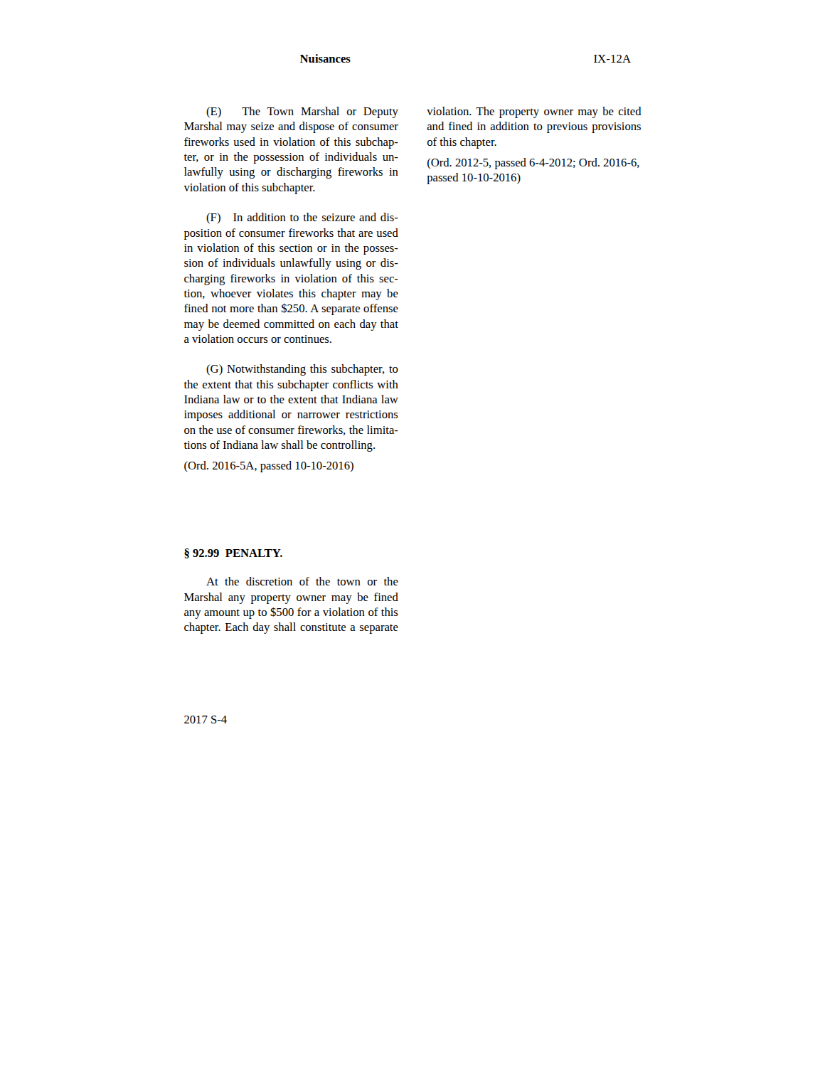Nuisances
IX-12A
(E) The Town Marshal or Deputy Marshal may seize and dispose of consumer fireworks used in violation of this subchapter, or in the possession of individuals unlawfully using or discharging fireworks in violation of this subchapter.
(F) In addition to the seizure and disposition of consumer fireworks that are used in violation of this section or in the possession of individuals unlawfully using or discharging fireworks in violation of this section, whoever violates this chapter may be fined not more than $250. A separate offense may be deemed committed on each day that a violation occurs or continues.
(G) Notwithstanding this subchapter, to the extent that this subchapter conflicts with Indiana law or to the extent that Indiana law imposes additional or narrower restrictions on the use of consumer fireworks, the limitations of Indiana law shall be controlling.
(Ord. 2016-5A, passed 10-10-2016)
§ 92.99 PENALTY.
At the discretion of the town or the Marshal any property owner may be fined any amount up to $500 for a violation of this chapter. Each day shall constitute a separate violation. The property owner may be cited and fined in addition to previous provisions of this chapter.
(Ord. 2012-5, passed 6-4-2012; Ord. 2016-6, passed 10-10-2016)
2017 S-4